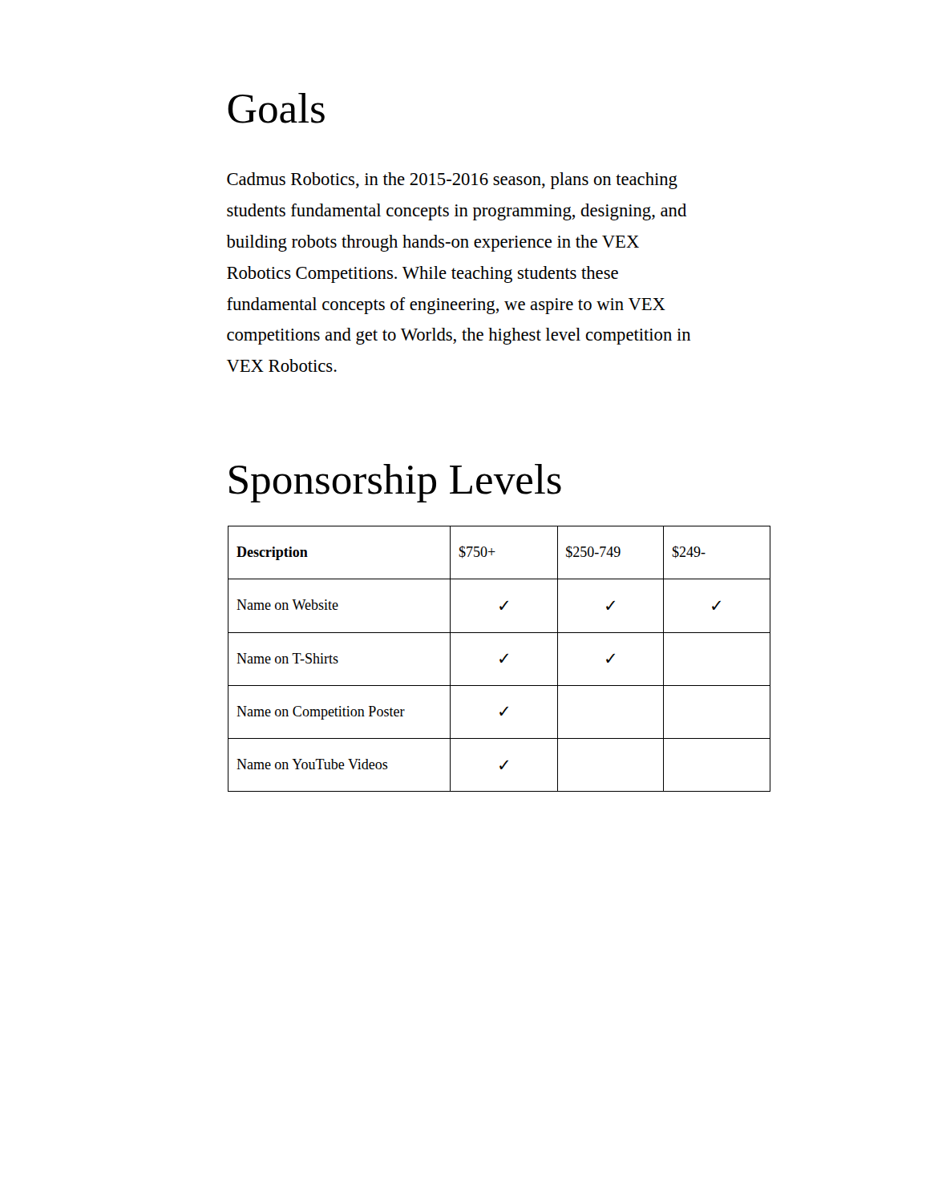Goals
Cadmus Robotics, in the 2015-2016 season, plans on teaching students fundamental concepts in programming, designing, and building robots through hands-on experience in the VEX Robotics Competitions. While teaching students these fundamental concepts of engineering, we aspire to win VEX competitions and get to Worlds, the highest level competition in VEX Robotics.
Sponsorship Levels
| Description | $750+ | $250-749 | $249- |
| --- | --- | --- | --- |
| Name on Website | ✓ | ✓ | ✓ |
| Name on T-Shirts | ✓ | ✓ | |
| Name on Competition Poster | ✓ | | |
| Name on YouTube Videos | ✓ | | |